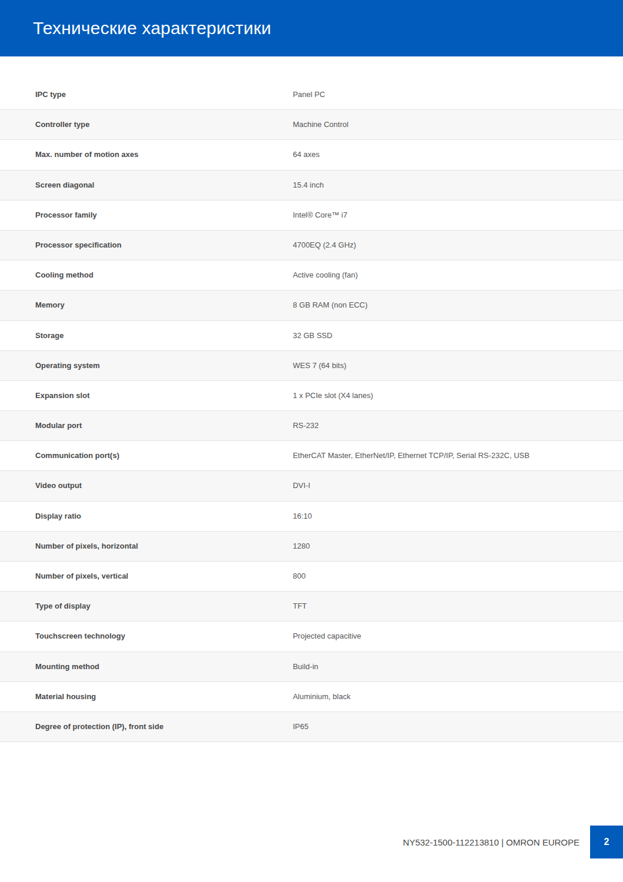Технические характеристики
| IPC type | Panel PC |
| Controller type | Machine Control |
| Max. number of motion axes | 64 axes |
| Screen diagonal | 15.4 inch |
| Processor family | Intel® Core™ i7 |
| Processor specification | 4700EQ (2.4 GHz) |
| Cooling method | Active cooling (fan) |
| Memory | 8 GB RAM (non ECC) |
| Storage | 32 GB SSD |
| Operating system | WES 7 (64 bits) |
| Expansion slot | 1 x PCIe slot (X4 lanes) |
| Modular port | RS-232 |
| Communication port(s) | EtherCAT Master, EtherNet/IP, Ethernet TCP/IP, Serial RS-232C, USB |
| Video output | DVI-I |
| Display ratio | 16:10 |
| Number of pixels, horizontal | 1280 |
| Number of pixels, vertical | 800 |
| Type of display | TFT |
| Touchscreen technology | Projected capacitive |
| Mounting method | Build-in |
| Material housing | Aluminium, black |
| Degree of protection (IP), front side | IP65 |
NY532-1500-112213810 | OMRON EUROPE
2